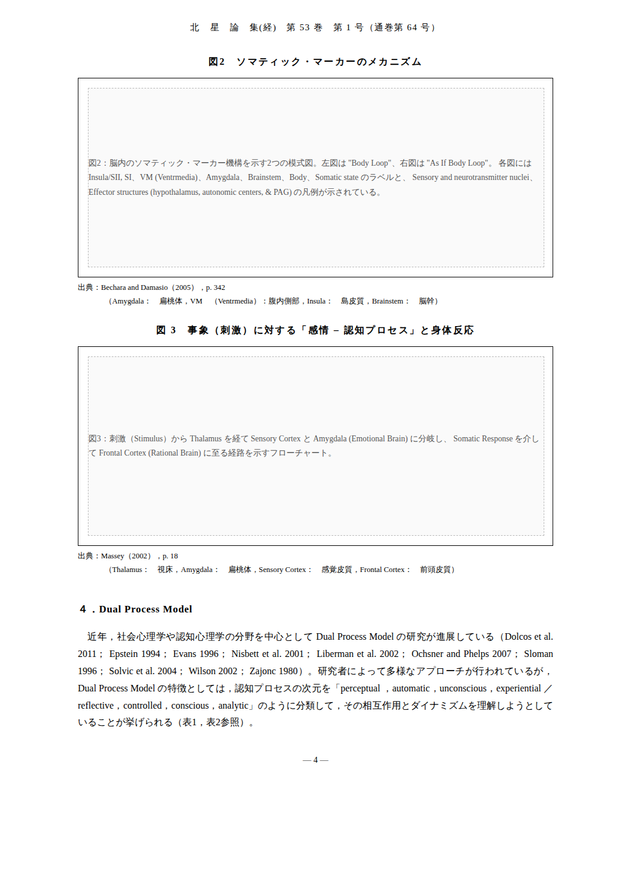北　星　論　集(経)　第 53 巻　第 1 号（通巻第 64 号）
図2　ソマティック・マーカーのメカニズム
図2：脳内のソマティック・マーカー機構を示す2つの模式図。左図は "Body Loop"、右図は "As If Body Loop"。 各図には Insula/SII, SI、VM (Ventrmedia)、Amygdala、Brainstem、Body、Somatic state のラベルと、 Sensory and neurotransmitter nuclei、Effector structures (hypothalamus, autonomic centers, & PAG) の凡例が示されている。
出典：Bechara and Damasio（2005），p. 342
（Amygdala：　扁桃体，VM　（Ventrmedia）：腹内側部，Insula：　島皮質，Brainstem：　脳幹）
図 3　事象（刺激）に対する「感情 – 認知プロセス」と身体反応
図3：刺激（Stimulus）から Thalamus を経て Sensory Cortex と Amygdala (Emotional Brain) に分岐し、 Somatic Response を介して Frontal Cortex (Rational Brain) に至る経路を示すフローチャート。
出典：Massey（2002），p. 18
（Thalamus：　視床，Amygdala：　扁桃体，Sensory Cortex：　感覚皮質，Frontal Cortex：　前頭皮質）
４．Dual Process Model
近年，社会心理学や認知心理学の分野を中心として Dual Process Model の研究が進展している（Dolcos et al. 2011； Epstein 1994； Evans 1996； Nisbett et al. 2001； Liberman et al. 2002； Ochsner and Phelps 2007； Sloman 1996； Solvic et al. 2004； Wilson 2002； Zajonc 1980）。研究者によって多様なアプローチが行われているが，Dual Process Model の特徴としては，認知プロセスの次元を「perceptual ，automatic，unconscious，experiential ／ reflective，controlled，conscious，analytic」のように分類して，その相互作用とダイナミズムを理解しようとしていることが挙げられる（表1，表2参照）。
― 4 ―